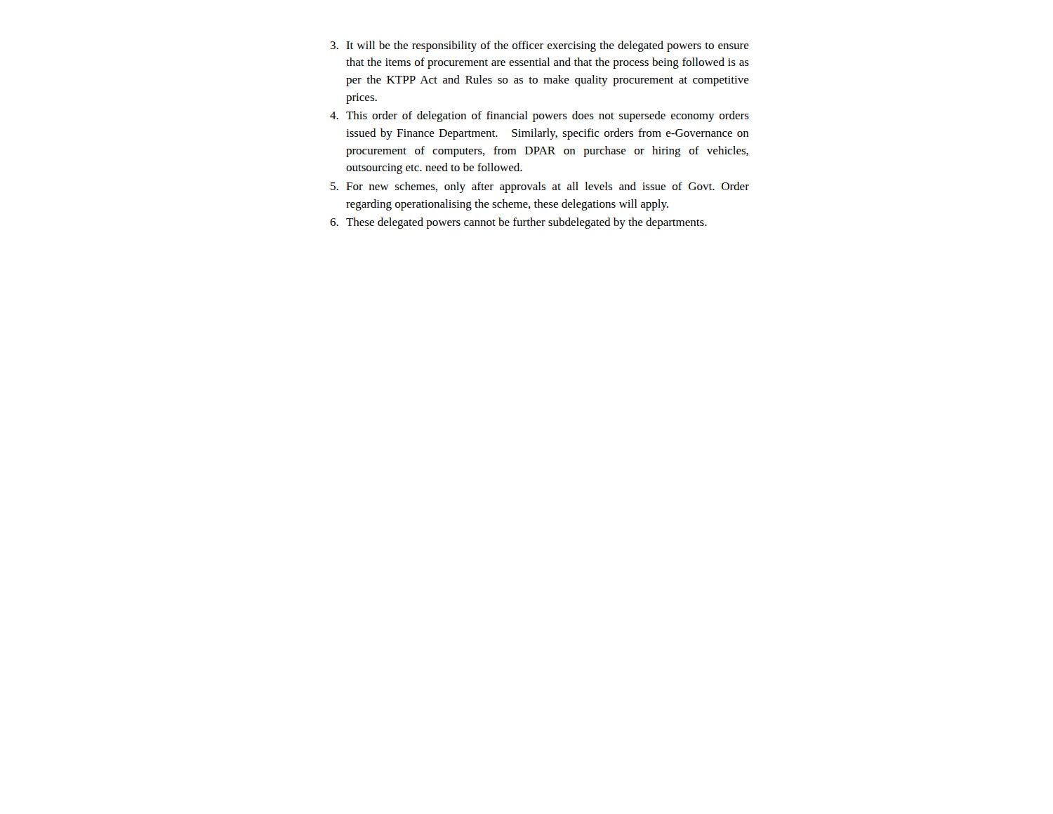It will be the responsibility of the officer exercising the delegated powers to ensure that the items of procurement are essential and that the process being followed is as per the KTPP Act and Rules so as to make quality procurement at competitive prices.
This order of delegation of financial powers does not supersede economy orders issued by Finance Department. Similarly, specific orders from e-Governance on procurement of computers, from DPAR on purchase or hiring of vehicles, outsourcing etc. need to be followed.
For new schemes, only after approvals at all levels and issue of Govt. Order regarding operationalising the scheme, these delegations will apply.
These delegated powers cannot be further subdelegated by the departments.